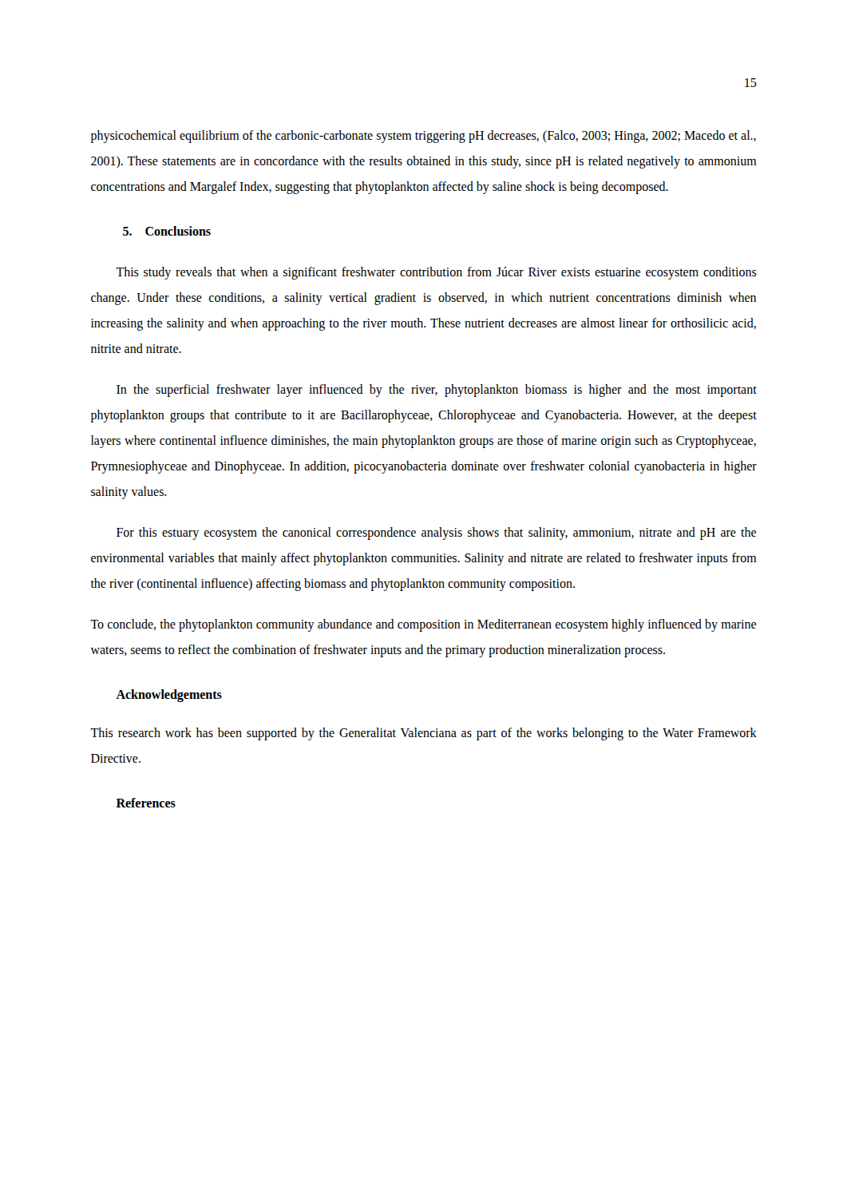15
physicochemical equilibrium of the carbonic-carbonate system triggering pH decreases, (Falco, 2003; Hinga, 2002; Macedo et al., 2001). These statements are in concordance with the results obtained in this study, since pH is related negatively to ammonium concentrations and Margalef Index, suggesting that phytoplankton affected by saline shock is being decomposed.
5. Conclusions
This study reveals that when a significant freshwater contribution from Júcar River exists estuarine ecosystem conditions change. Under these conditions, a salinity vertical gradient is observed, in which nutrient concentrations diminish when increasing the salinity and when approaching to the river mouth. These nutrient decreases are almost linear for orthosilicic acid, nitrite and nitrate.
In the superficial freshwater layer influenced by the river, phytoplankton biomass is higher and the most important phytoplankton groups that contribute to it are Bacillarophyceae, Chlorophyceae and Cyanobacteria. However, at the deepest layers where continental influence diminishes, the main phytoplankton groups are those of marine origin such as Cryptophyceae, Prymnesiophyceae and Dinophyceae. In addition, picocyanobacteria dominate over freshwater colonial cyanobacteria in higher salinity values.
For this estuary ecosystem the canonical correspondence analysis shows that salinity, ammonium, nitrate and pH are the environmental variables that mainly affect phytoplankton communities. Salinity and nitrate are related to freshwater inputs from the river (continental influence) affecting biomass and phytoplankton community composition.
To conclude, the phytoplankton community abundance and composition in Mediterranean ecosystem highly influenced by marine waters, seems to reflect the combination of freshwater inputs and the primary production mineralization process.
Acknowledgements
This research work has been supported by the Generalitat Valenciana as part of the works belonging to the Water Framework Directive.
References